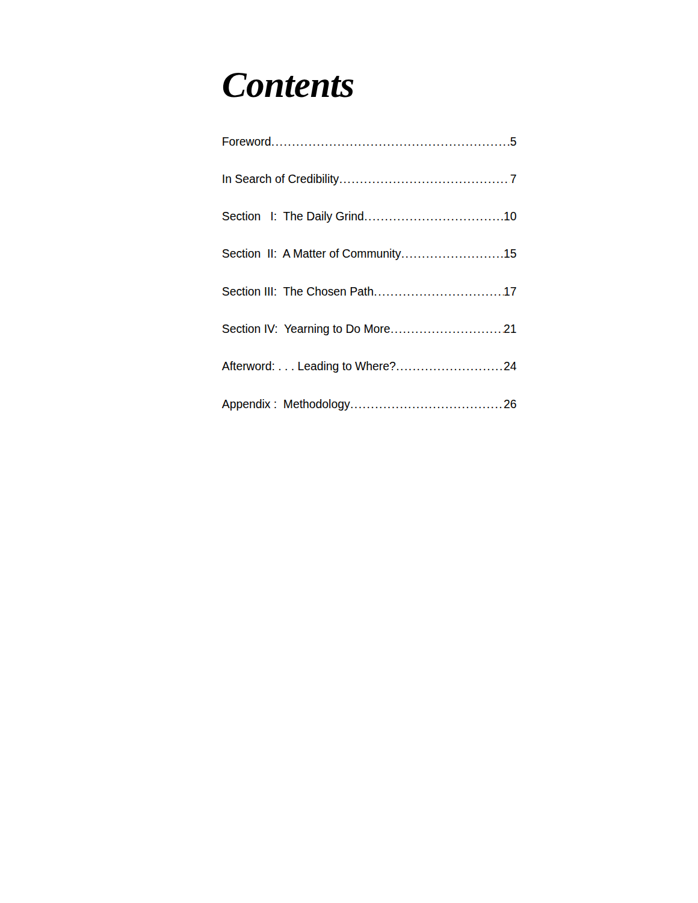Contents
Foreword ................................................................................................................................. 5
In Search of Credibility ................................................................................................................................. 7
Section I: The Daily Grind ................................................................................................................................. 10
Section II: A Matter of Community ................................................................................................................................. 15
Section III: The Chosen Path ................................................................................................................................. 17
Section IV: Yearning to Do More ................................................................................................................................. 21
Afterword: . . . Leading to Where? ................................................................................................................................. 24
Appendix : Methodology ................................................................................................................................. 26